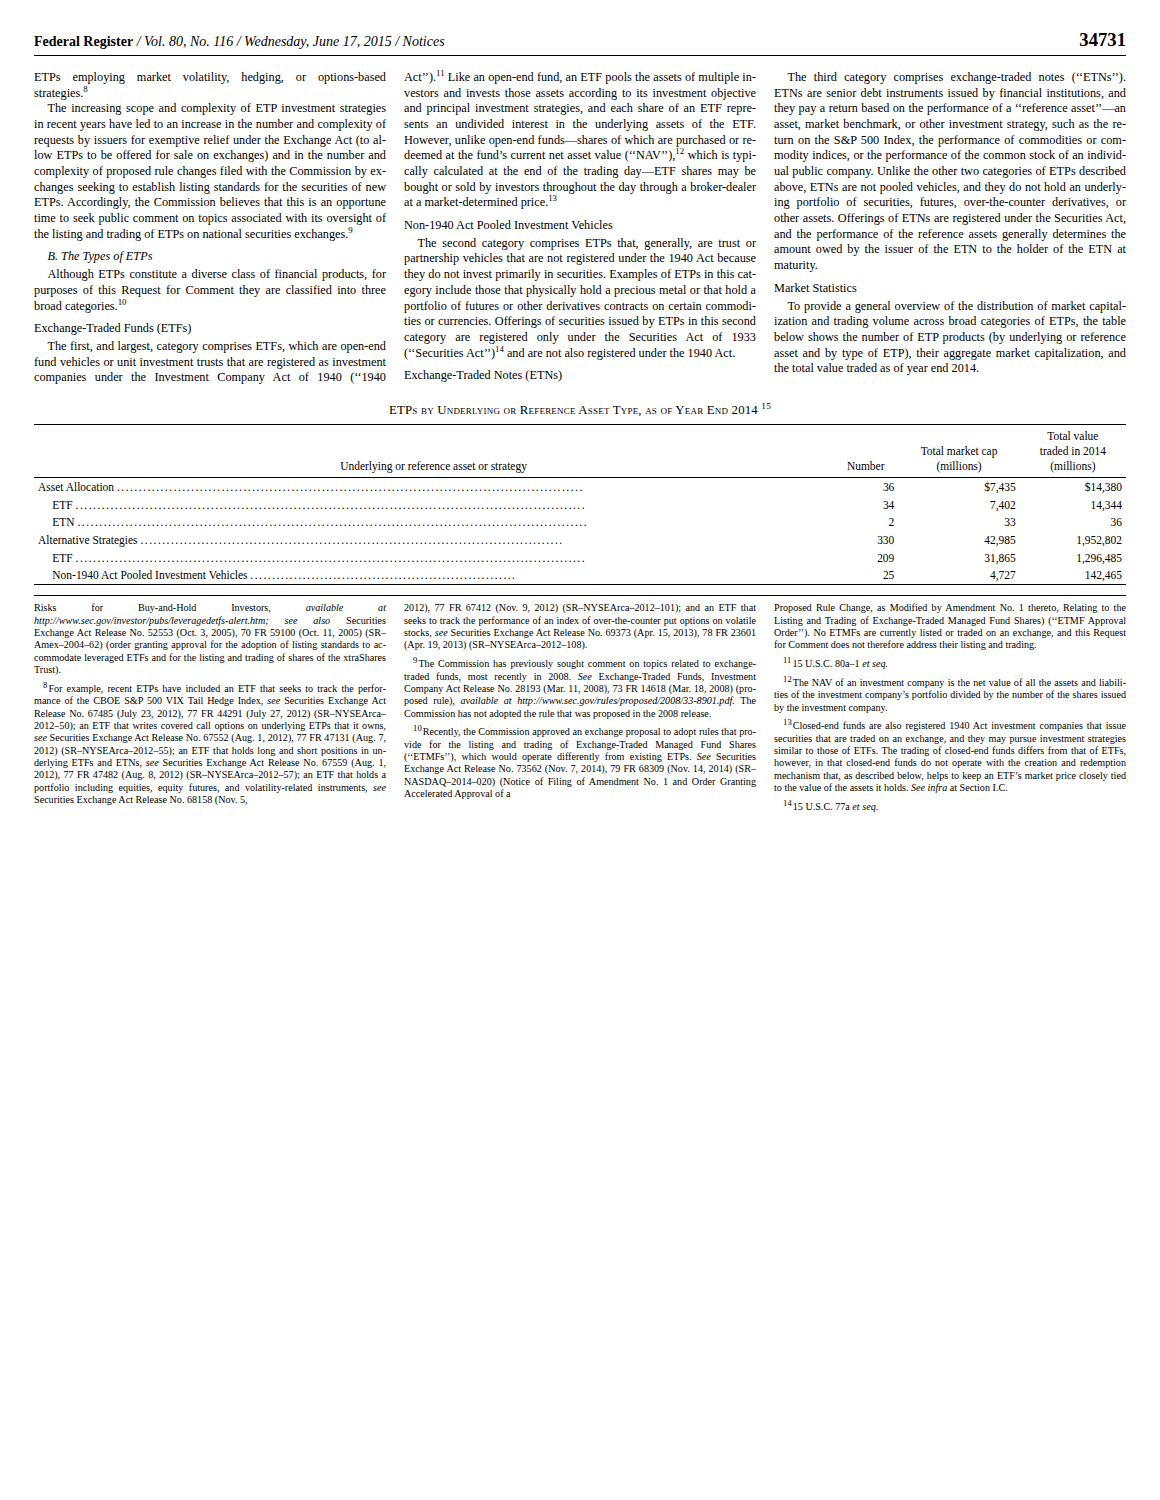Federal Register / Vol. 80, No. 116 / Wednesday, June 17, 2015 / Notices
34731
ETPs employing market volatility, hedging, or options-based strategies.8
The increasing scope and complexity of ETP investment strategies in recent years have led to an increase in the number and complexity of requests by issuers for exemptive relief under the Exchange Act (to allow ETPs to be offered for sale on exchanges) and in the number and complexity of proposed rule changes filed with the Commission by exchanges seeking to establish listing standards for the securities of new ETPs. Accordingly, the Commission believes that this is an opportune time to seek public comment on topics associated with its oversight of the listing and trading of ETPs on national securities exchanges.9
B. The Types of ETPs
Although ETPs constitute a diverse class of financial products, for purposes of this Request for Comment they are classified into three broad categories.10
Exchange-Traded Funds (ETFs)
The first, and largest, category comprises ETFs, which are open-end fund vehicles or unit investment trusts that are registered as investment companies under the Investment Company Act of 1940 (‘‘1940 Act’’).11 Like an open-end fund, an ETF pools the assets of multiple investors and invests those assets according to its investment objective and principal investment strategies, and each share of an ETF represents an undivided interest in the underlying assets of the ETF. However, unlike open-end funds—shares of which are purchased or redeemed at the fund’s current net asset value (‘‘NAV’’),12 which is typically calculated at the end of the trading day—ETF shares may be bought or sold by investors throughout the day through a broker-dealer at a market-determined price.13
Non-1940 Act Pooled Investment Vehicles
The second category comprises ETPs that, generally, are trust or partnership vehicles that are not registered under the 1940 Act because they do not invest primarily in securities. Examples of ETPs in this category include those that physically hold a precious metal or that hold a portfolio of futures or other derivatives contracts on certain commodities or currencies. Offerings of securities issued by ETPs in this second category are registered only under the Securities Act of 1933 (‘‘Securities Act’’)14 and are not also registered under the 1940 Act.
Exchange-Traded Notes (ETNs)
The third category comprises exchange-traded notes (‘‘ETNs’’). ETNs are senior debt instruments issued by financial institutions, and they pay a return based on the performance of a ‘‘reference asset’’—an asset, market benchmark, or other investment strategy, such as the return on the S&P 500 Index, the performance of commodities or commodity indices, or the performance of the common stock of an individual public company. Unlike the other two categories of ETPs described above, ETNs are not pooled vehicles, and they do not hold an underlying portfolio of securities, futures, over-the-counter derivatives, or other assets. Offerings of ETNs are registered under the Securities Act, and the performance of the reference assets generally determines the amount owed by the issuer of the ETN to the holder of the ETN at maturity.
Market Statistics
To provide a general overview of the distribution of market capitalization and trading volume across broad categories of ETPs, the table below shows the number of ETP products (by underlying or reference asset and by type of ETP), their aggregate market capitalization, and the total value traded as of year end 2014.
ETPs by Underlying or Reference Asset Type, as of Year End 2014 15
| Underlying or reference asset or strategy | Number | Total market cap (millions) | Total value traded in 2014 (millions) |
| --- | --- | --- | --- |
| Asset Allocation ........................................................................................................... | 36 | $7,435 | $14,380 |
| ETF ..................................................................................................................... | 34 | 7,402 | 14,344 |
| ETN ..................................................................................................................... | 2 | 33 | 36 |
| Alternative Strategies ................................................................................................. | 330 | 42,985 | 1,952,802 |
| ETF ..................................................................................................................... | 209 | 31,865 | 1,296,485 |
| Non-1940 Act Pooled Investment Vehicles ............................................................. | 25 | 4,727 | 142,465 |
Risks for Buy-and-Hold Investors, available at http://www.sec.gov/investor/pubs/leveragedetfs-alert.htm; see also Securities Exchange Act Release No. 52553 (Oct. 3, 2005), 70 FR 59100 (Oct. 11, 2005) (SR–Amex–2004–62) (order granting approval for the adoption of listing standards to accommodate leveraged ETFs and for the listing and trading of shares of the xtraShares Trust).
8 For example, recent ETPs have included an ETF that seeks to track the performance of the CBOE S&P 500 VIX Tail Hedge Index, see Securities Exchange Act Release No. 67485 (July 23, 2012), 77 FR 44291 (July 27, 2012) (SR–NYSEArca–2012–50); an ETF that writes covered call options on underlying ETPs that it owns, see Securities Exchange Act Release No. 67552 (Aug. 1, 2012), 77 FR 47131 (Aug. 7, 2012) (SR–NYSEArca–2012–55); an ETF that holds long and short positions in underlying ETFs and ETNs, see Securities Exchange Act Release No. 67559 (Aug. 1, 2012), 77 FR 47482 (Aug. 8, 2012) (SR–NYSEArca–2012–57); an ETF that holds a portfolio including equities, equity futures, and volatility-related instruments, see Securities Exchange Act Release No. 68158 (Nov. 5,
2012), 77 FR 67412 (Nov. 9, 2012) (SR–NYSEArca–2012–101); and an ETF that seeks to track the performance of an index of over-the-counter put options on volatile stocks, see Securities Exchange Act Release No. 69373 (Apr. 15, 2013), 78 FR 23601 (Apr. 19, 2013) (SR–NYSEArca–2012–108).
9 The Commission has previously sought comment on topics related to exchange-traded funds, most recently in 2008. See Exchange-Traded Funds, Investment Company Act Release No. 28193 (Mar. 11, 2008), 73 FR 14618 (Mar. 18, 2008) (proposed rule), available at http://www.sec.gov/rules/proposed/2008/33-8901.pdf. The Commission has not adopted the rule that was proposed in the 2008 release.
10 Recently, the Commission approved an exchange proposal to adopt rules that provide for the listing and trading of Exchange-Traded Managed Fund Shares (‘‘ETMFs’’), which would operate differently from existing ETPs. See Securities Exchange Act Release No. 73562 (Nov. 7, 2014), 79 FR 68309 (Nov. 14, 2014) (SR–NASDAQ–2014–020) (Notice of Filing of Amendment No. 1 and Order Granting Accelerated Approval of a
Proposed Rule Change, as Modified by Amendment No. 1 thereto, Relating to the Listing and Trading of Exchange-Traded Managed Fund Shares) (‘‘ETMF Approval Order’’). No ETMFs are currently listed or traded on an exchange, and this Request for Comment does not therefore address their listing and trading.
1115 U.S.C. 80a–1 et seq.
12 The NAV of an investment company is the net value of all the assets and liabilities of the investment company’s portfolio divided by the number of the shares issued by the investment company.
13 Closed-end funds are also registered 1940 Act investment companies that issue securities that are traded on an exchange, and they may pursue investment strategies similar to those of ETFs. The trading of closed-end funds differs from that of ETFs, however, in that closed-end funds do not operate with the creation and redemption mechanism that, as described below, helps to keep an ETF’s market price closely tied to the value of the assets it holds. See infra at Section I.C.
1415 U.S.C. 77a et seq.